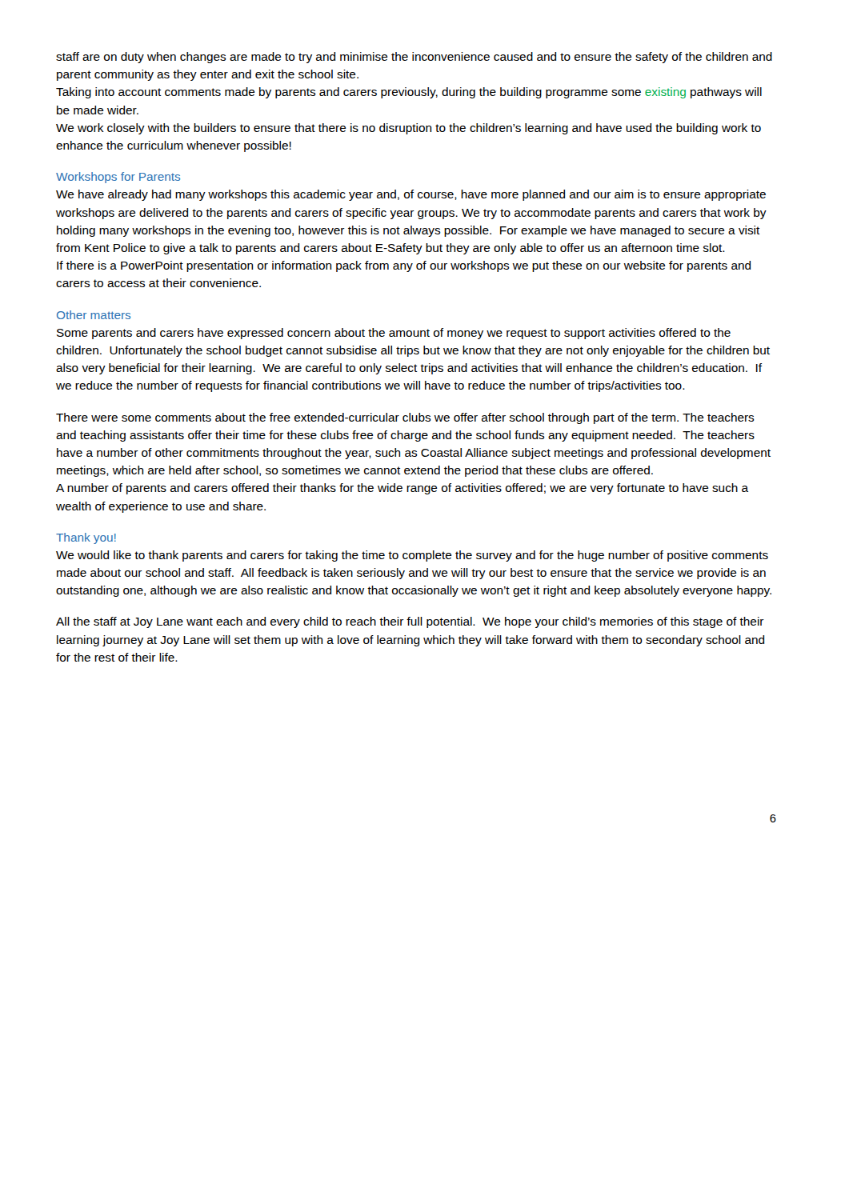staff are on duty when changes are made to try and minimise the inconvenience caused and to ensure the safety of the children and parent community as they enter and exit the school site.
Taking into account comments made by parents and carers previously, during the building programme some existing pathways will be made wider.
We work closely with the builders to ensure that there is no disruption to the children’s learning and have used the building work to enhance the curriculum whenever possible!
Workshops for Parents
We have already had many workshops this academic year and, of course, have more planned and our aim is to ensure appropriate workshops are delivered to the parents and carers of specific year groups. We try to accommodate parents and carers that work by holding many workshops in the evening too, however this is not always possible. For example we have managed to secure a visit from Kent Police to give a talk to parents and carers about E-Safety but they are only able to offer us an afternoon time slot.
If there is a PowerPoint presentation or information pack from any of our workshops we put these on our website for parents and carers to access at their convenience.
Other matters
Some parents and carers have expressed concern about the amount of money we request to support activities offered to the children. Unfortunately the school budget cannot subsidise all trips but we know that they are not only enjoyable for the children but also very beneficial for their learning. We are careful to only select trips and activities that will enhance the children’s education. If we reduce the number of requests for financial contributions we will have to reduce the number of trips/activities too.
There were some comments about the free extended-curricular clubs we offer after school through part of the term. The teachers and teaching assistants offer their time for these clubs free of charge and the school funds any equipment needed. The teachers have a number of other commitments throughout the year, such as Coastal Alliance subject meetings and professional development meetings, which are held after school, so sometimes we cannot extend the period that these clubs are offered.
A number of parents and carers offered their thanks for the wide range of activities offered; we are very fortunate to have such a wealth of experience to use and share.
Thank you!
We would like to thank parents and carers for taking the time to complete the survey and for the huge number of positive comments made about our school and staff. All feedback is taken seriously and we will try our best to ensure that the service we provide is an outstanding one, although we are also realistic and know that occasionally we won’t get it right and keep absolutely everyone happy.
All the staff at Joy Lane want each and every child to reach their full potential. We hope your child’s memories of this stage of their learning journey at Joy Lane will set them up with a love of learning which they will take forward with them to secondary school and for the rest of their life.
6